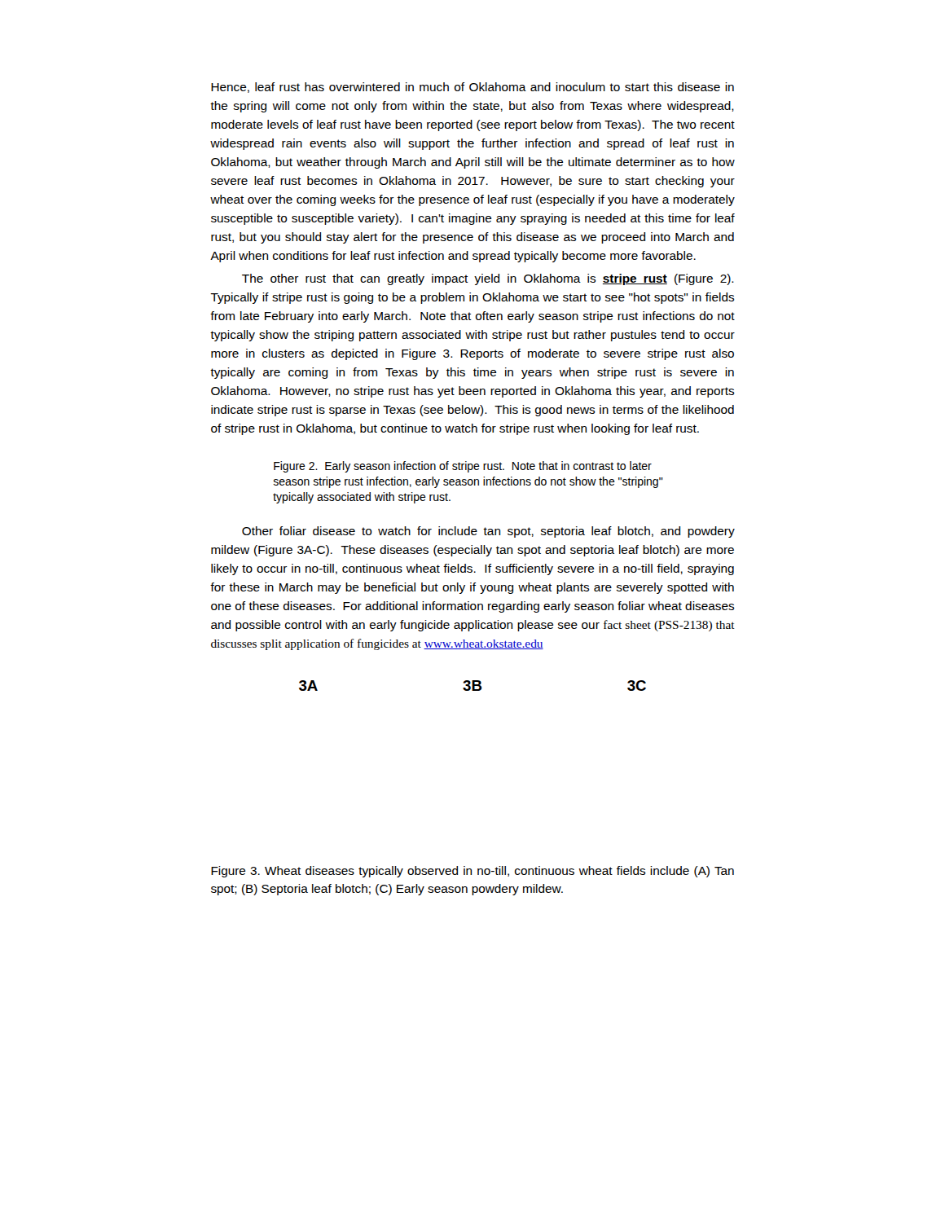Hence, leaf rust has overwintered in much of Oklahoma and inoculum to start this disease in the spring will come not only from within the state, but also from Texas where widespread, moderate levels of leaf rust have been reported (see report below from Texas). The two recent widespread rain events also will support the further infection and spread of leaf rust in Oklahoma, but weather through March and April still will be the ultimate determiner as to how severe leaf rust becomes in Oklahoma in 2017. However, be sure to start checking your wheat over the coming weeks for the presence of leaf rust (especially if you have a moderately susceptible to susceptible variety). I can't imagine any spraying is needed at this time for leaf rust, but you should stay alert for the presence of this disease as we proceed into March and April when conditions for leaf rust infection and spread typically become more favorable.
The other rust that can greatly impact yield in Oklahoma is stripe rust (Figure 2). Typically if stripe rust is going to be a problem in Oklahoma we start to see "hot spots" in fields from late February into early March. Note that often early season stripe rust infections do not typically show the striping pattern associated with stripe rust but rather pustules tend to occur more in clusters as depicted in Figure 3. Reports of moderate to severe stripe rust also typically are coming in from Texas by this time in years when stripe rust is severe in Oklahoma. However, no stripe rust has yet been reported in Oklahoma this year, and reports indicate stripe rust is sparse in Texas (see below). This is good news in terms of the likelihood of stripe rust in Oklahoma, but continue to watch for stripe rust when looking for leaf rust.
Figure 2. Early season infection of stripe rust. Note that in contrast to later season stripe rust infection, early season infections do not show the "striping" typically associated with stripe rust.
Other foliar disease to watch for include tan spot, septoria leaf blotch, and powdery mildew (Figure 3A-C). These diseases (especially tan spot and septoria leaf blotch) are more likely to occur in no-till, continuous wheat fields. If sufficiently severe in a no-till field, spraying for these in March may be beneficial but only if young wheat plants are severely spotted with one of these diseases. For additional information regarding early season foliar wheat diseases and possible control with an early fungicide application please see our fact sheet (PSS-2138) that discusses split application of fungicides at www.wheat.okstate.edu
3A 3B 3C
Figure 3. Wheat diseases typically observed in no-till, continuous wheat fields include (A) Tan spot; (B) Septoria leaf blotch; (C) Early season powdery mildew.